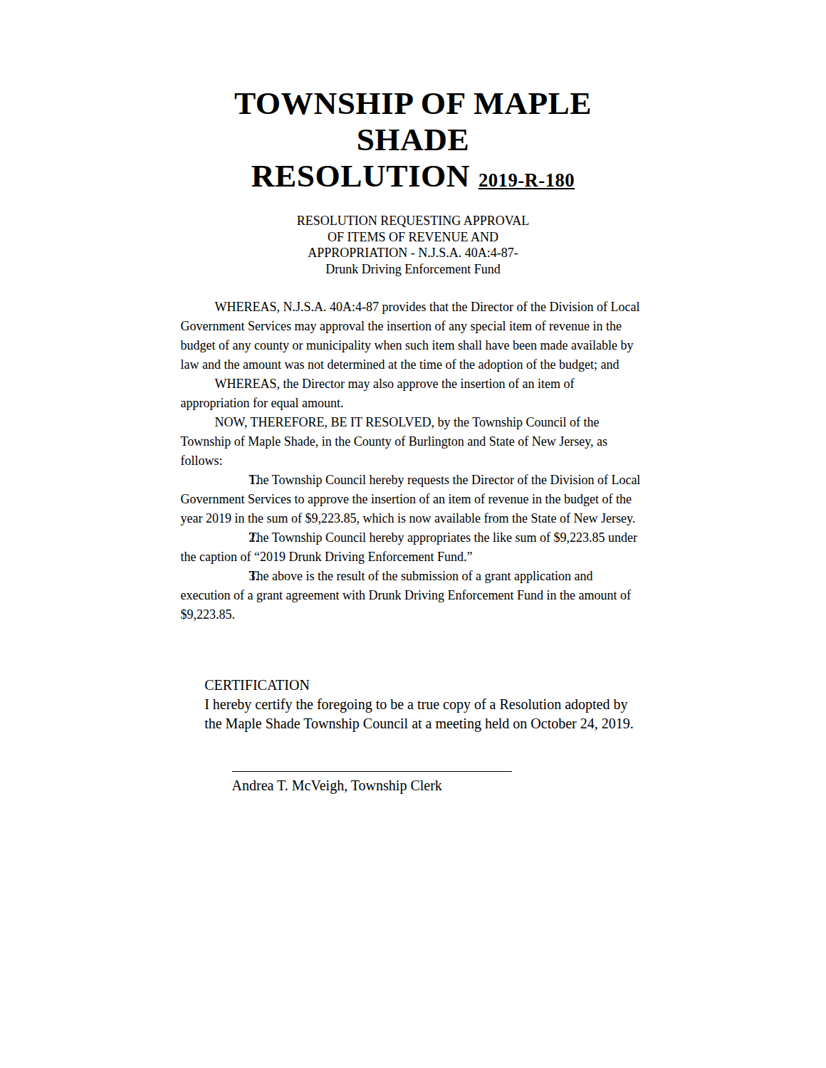TOWNSHIP OF MAPLE SHADE
RESOLUTION 2019-R-180
RESOLUTION REQUESTING APPROVAL
OF ITEMS OF REVENUE AND
APPROPRIATION - N.J.S.A. 40A:4-87-
Drunk Driving Enforcement Fund
WHEREAS, N.J.S.A. 40A:4-87 provides that the Director of the Division of Local Government Services may approval the insertion of any special item of revenue in the budget of any county or municipality when such item shall have been made available by law and the amount was not determined at the time of the adoption of the budget; and
WHEREAS, the Director may also approve the insertion of an item of appropriation for equal amount.
NOW, THEREFORE, BE IT RESOLVED, by the Township Council of the Township of Maple Shade, in the County of Burlington and State of New Jersey, as follows:
1. The Township Council hereby requests the Director of the Division of Local Government Services to approve the insertion of an item of revenue in the budget of the year 2019 in the sum of $9,223.85, which is now available from the State of New Jersey.
2. The Township Council hereby appropriates the like sum of $9,223.85 under the caption of “2019 Drunk Driving Enforcement Fund.”
3. The above is the result of the submission of a grant application and execution of a grant agreement with Drunk Driving Enforcement Fund in the amount of $9,223.85.
CERTIFICATION I hereby certify the foregoing to be a true copy of a Resolution adopted by the Maple Shade Township Council at a meeting held on October 24, 2019.
Andrea T. McVeigh, Township Clerk